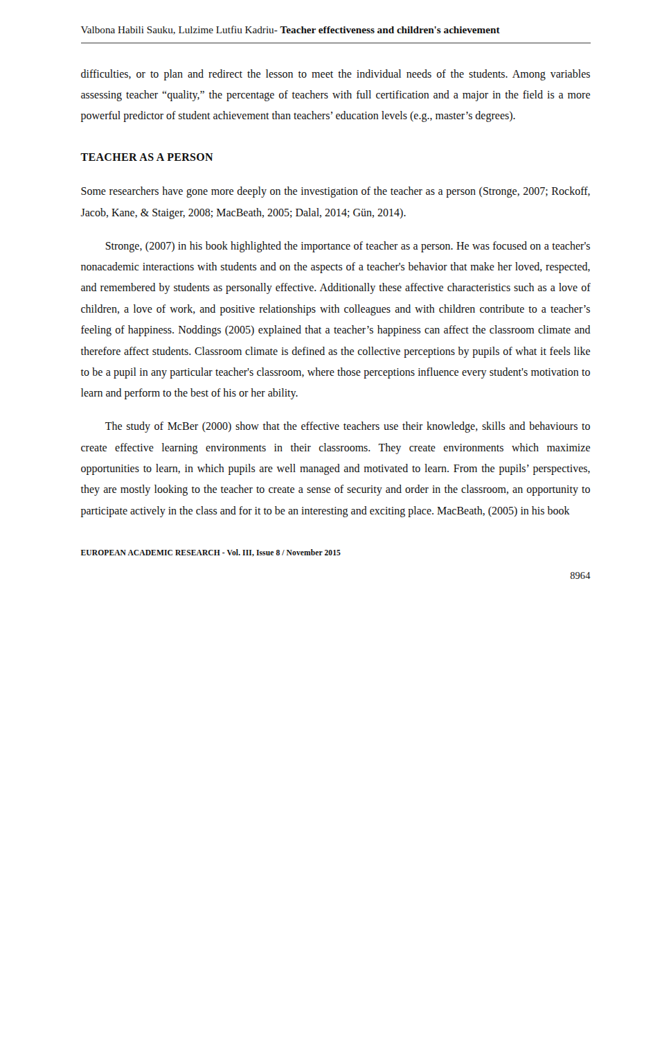Valbona Habili Sauku, Lulzime Lutfiu Kadriu- Teacher effectiveness and children's achievement
difficulties, or to plan and redirect the lesson to meet the individual needs of the students. Among variables assessing teacher “quality,” the percentage of teachers with full certification and a major in the field is a more powerful predictor of student achievement than teachers’ education levels (e.g., master’s degrees).
TEACHER AS A PERSON
Some researchers have gone more deeply on the investigation of the teacher as a person (Stronge, 2007; Rockoff, Jacob, Kane, & Staiger, 2008; MacBeath, 2005; Dalal, 2014; Gün, 2014).
Stronge, (2007) in his book highlighted the importance of teacher as a person. He was focused on a teacher's nonacademic interactions with students and on the aspects of a teacher's behavior that make her loved, respected, and remembered by students as personally effective. Additionally these affective characteristics such as a love of children, a love of work, and positive relationships with colleagues and with children contribute to a teacher’s feeling of happiness. Noddings (2005) explained that a teacher’s happiness can affect the classroom climate and therefore affect students. Classroom climate is defined as the collective perceptions by pupils of what it feels like to be a pupil in any particular teacher's classroom, where those perceptions influence every student's motivation to learn and perform to the best of his or her ability.
The study of McBer (2000) show that the effective teachers use their knowledge, skills and behaviours to create effective learning environments in their classrooms. They create environments which maximize opportunities to learn, in which pupils are well managed and motivated to learn. From the pupils’ perspectives, they are mostly looking to the teacher to create a sense of security and order in the classroom, an opportunity to participate actively in the class and for it to be an interesting and exciting place. MacBeath, (2005) in his book
EUROPEAN ACADEMIC RESEARCH - Vol. III, Issue 8 / November 2015
8964